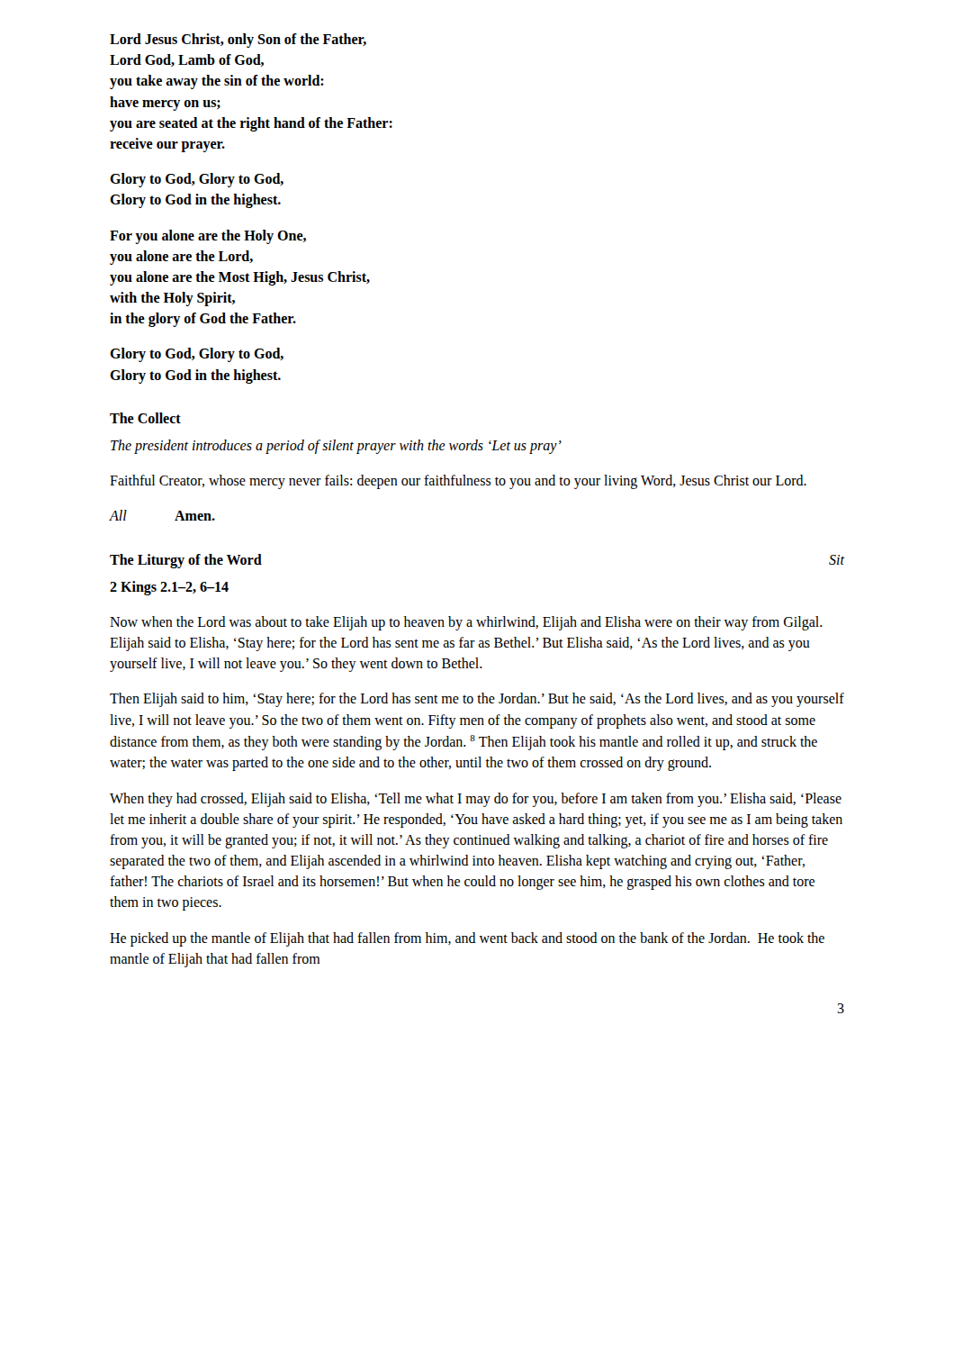Lord Jesus Christ, only Son of the Father,
Lord God, Lamb of God,
you take away the sin of the world:
have mercy on us;
you are seated at the right hand of the Father:
receive our prayer.
Glory to God, Glory to God,
Glory to God in the highest.
For you alone are the Holy One,
you alone are the Lord,
you alone are the Most High, Jesus Christ,
with the Holy Spirit,
in the glory of God the Father.
Glory to God, Glory to God,
Glory to God in the highest.
The Collect
The president introduces a period of silent prayer with the words ‘Let us pray’
Faithful Creator, whose mercy never fails: deepen our faithfulness to you and to your living Word, Jesus Christ our Lord.
All Amen.
The Liturgy of the Word
Sit
2 Kings 2.1–2, 6–14
Now when the Lord was about to take Elijah up to heaven by a whirlwind, Elijah and Elisha were on their way from Gilgal. Elijah said to Elisha, ‘Stay here; for the Lord has sent me as far as Bethel.’ But Elisha said, ‘As the Lord lives, and as you yourself live, I will not leave you.’ So they went down to Bethel.
Then Elijah said to him, ‘Stay here; for the Lord has sent me to the Jordan.’ But he said, ‘As the Lord lives, and as you yourself live, I will not leave you.’ So the two of them went on. Fifty men of the company of prophets also went, and stood at some distance from them, as they both were standing by the Jordan. 8 Then Elijah took his mantle and rolled it up, and struck the water; the water was parted to the one side and to the other, until the two of them crossed on dry ground.
When they had crossed, Elijah said to Elisha, ‘Tell me what I may do for you, before I am taken from you.’ Elisha said, ‘Please let me inherit a double share of your spirit.’ He responded, ‘You have asked a hard thing; yet, if you see me as I am being taken from you, it will be granted you; if not, it will not.’ As they continued walking and talking, a chariot of fire and horses of fire separated the two of them, and Elijah ascended in a whirlwind into heaven. Elisha kept watching and crying out, ‘Father, father! The chariots of Israel and its horsemen!’ But when he could no longer see him, he grasped his own clothes and tore them in two pieces.
He picked up the mantle of Elijah that had fallen from him, and went back and stood on the bank of the Jordan. He took the mantle of Elijah that had fallen from
3